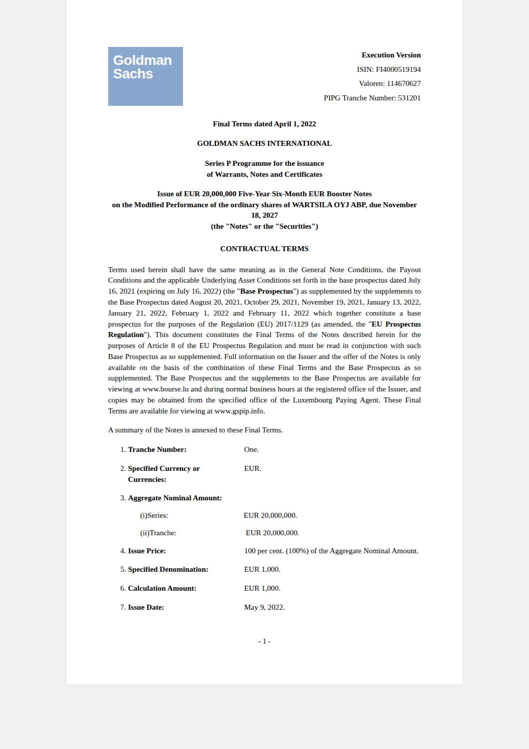Goldman
Sachs
Execution Version
ISIN: FI4000519194
Valoren: 114670627
PIPG Tranche Number: 531201
Final Terms dated April 1, 2022
GOLDMAN SACHS INTERNATIONAL
Series P Programme for the issuance
of Warrants, Notes and Certificates
Issue of EUR 20,000,000 Five-Year Six-Month EUR Booster Notes
on the Modified Performance of the ordinary shares of WARTSILA OYJ ABP, due November 18, 2027
(the "Notes" or the "Securities")
CONTRACTUAL TERMS
Terms used herein shall have the same meaning as in the General Note Conditions, the Payout Conditions and the applicable Underlying Asset Conditions set forth in the base prospectus dated July 16, 2021 (expiring on July 16, 2022) (the "Base Prospectus") as supplemented by the supplements to the Base Prospectus dated August 20, 2021, October 29, 2021, November 19, 2021, January 13, 2022, January 21, 2022, February 1, 2022 and February 11, 2022 which together constitute a base prospectus for the purposes of the Regulation (EU) 2017/1129 (as amended, the "EU Prospectus Regulation"). This document constitutes the Final Terms of the Notes described herein for the purposes of Article 8 of the EU Prospectus Regulation and must be read in conjunction with such Base Prospectus as so supplemented. Full information on the Issuer and the offer of the Notes is only available on the basis of the combination of these Final Terms and the Base Prospectus as so supplemented. The Base Prospectus and the supplements to the Base Prospectus are available for viewing at www.bourse.lu and during normal business hours at the registered office of the Issuer, and copies may be obtained from the specified office of the Luxembourg Paying Agent. These Final Terms are available for viewing at www.gspip.info.
A summary of the Notes is annexed to these Final Terms.
Tranche Number: One.
Specified Currency or Currencies: EUR.
3. Aggregate Nominal Amount:
(i) Series: EUR 20,000,000.
(ii) Tranche: EUR 20,000,000.
Issue Price: 100 per cent. (100%) of the Aggregate Nominal Amount.
Specified Denomination: EUR 1,000.
Calculation Amount: EUR 1,000.
Issue Date: May 9, 2022.
- 1 -